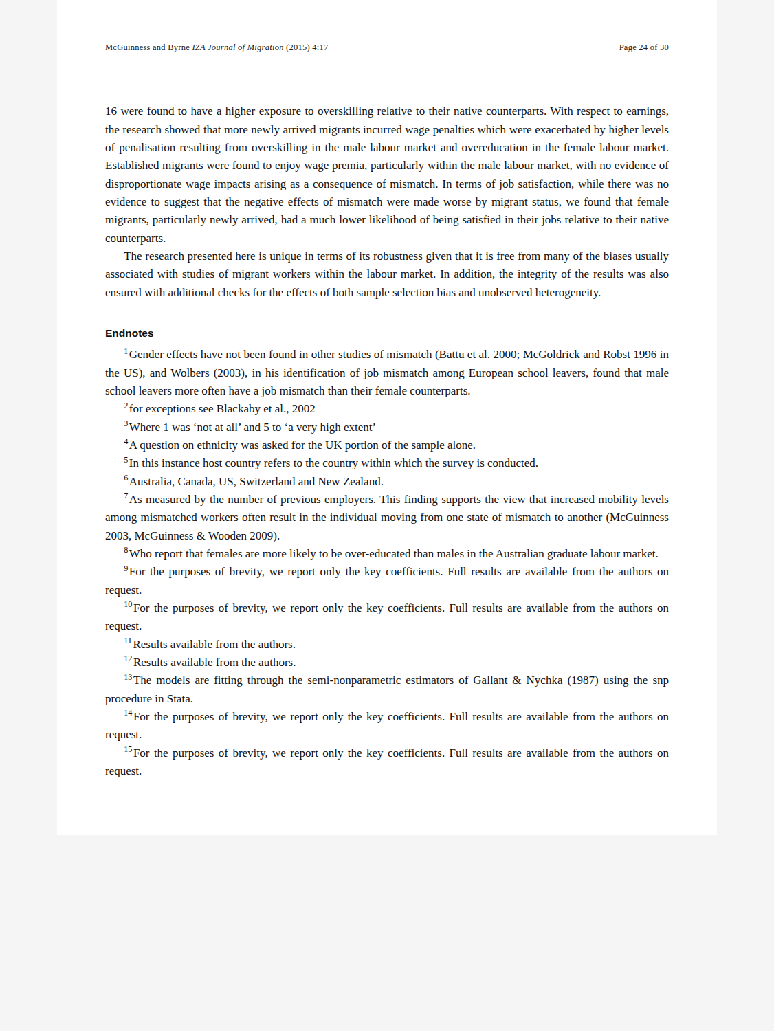McGuinness and Byrne IZA Journal of Migration (2015) 4:17
Page 24 of 30
16 were found to have a higher exposure to overskilling relative to their native counterparts. With respect to earnings, the research showed that more newly arrived migrants incurred wage penalties which were exacerbated by higher levels of penalisation resulting from overskilling in the male labour market and overeducation in the female labour market. Established migrants were found to enjoy wage premia, particularly within the male labour market, with no evidence of disproportionate wage impacts arising as a consequence of mismatch. In terms of job satisfaction, while there was no evidence to suggest that the negative effects of mismatch were made worse by migrant status, we found that female migrants, particularly newly arrived, had a much lower likelihood of being satisfied in their jobs relative to their native counterparts.
The research presented here is unique in terms of its robustness given that it is free from many of the biases usually associated with studies of migrant workers within the labour market. In addition, the integrity of the results was also ensured with additional checks for the effects of both sample selection bias and unobserved heterogeneity.
Endnotes
Gender effects have not been found in other studies of mismatch (Battu et al. 2000; McGoldrick and Robst 1996 in the US), and Wolbers (2003), in his identification of job mismatch among European school leavers, found that male school leavers more often have a job mismatch than their female counterparts.
for exceptions see Blackaby et al., 2002
Where 1 was ‘not at all’ and 5 to ‘a very high extent’
A question on ethnicity was asked for the UK portion of the sample alone.
In this instance host country refers to the country within which the survey is conducted.
Australia, Canada, US, Switzerland and New Zealand.
As measured by the number of previous employers. This finding supports the view that increased mobility levels among mismatched workers often result in the individual moving from one state of mismatch to another (McGuinness 2003, McGuinness & Wooden 2009).
Who report that females are more likely to be over-educated than males in the Australian graduate labour market.
For the purposes of brevity, we report only the key coefficients. Full results are available from the authors on request.
For the purposes of brevity, we report only the key coefficients. Full results are available from the authors on request.
Results available from the authors.
Results available from the authors.
The models are fitting through the semi-nonparametric estimators of Gallant & Nychka (1987) using the snp procedure in Stata.
For the purposes of brevity, we report only the key coefficients. Full results are available from the authors on request.
For the purposes of brevity, we report only the key coefficients. Full results are available from the authors on request.